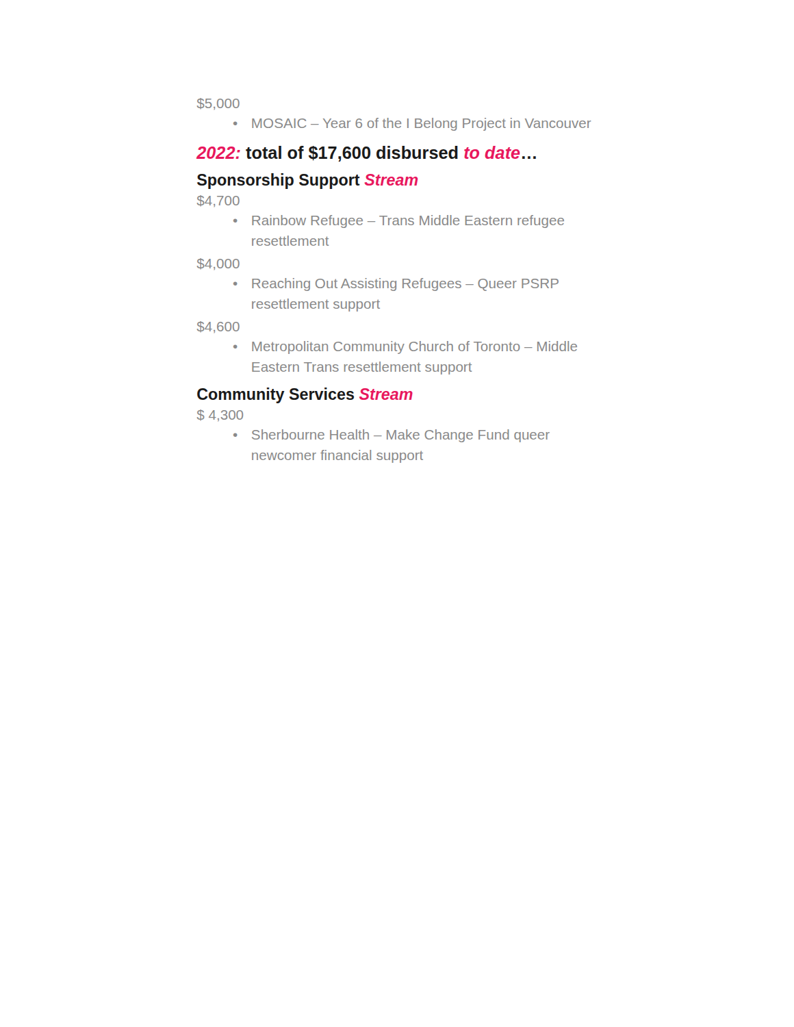$5,000
MOSAIC – Year 6 of the I Belong Project in Vancouver
2022: total of $17,600 disbursed to date…
Sponsorship Support Stream
$4,700
Rainbow Refugee – Trans Middle Eastern refugee resettlement
$4,000
Reaching Out Assisting Refugees – Queer PSRP resettlement support
$4,600
Metropolitan Community Church of Toronto – Middle Eastern Trans resettlement support
Community Services Stream
$ 4,300
Sherbourne Health – Make Change Fund queer newcomer financial support